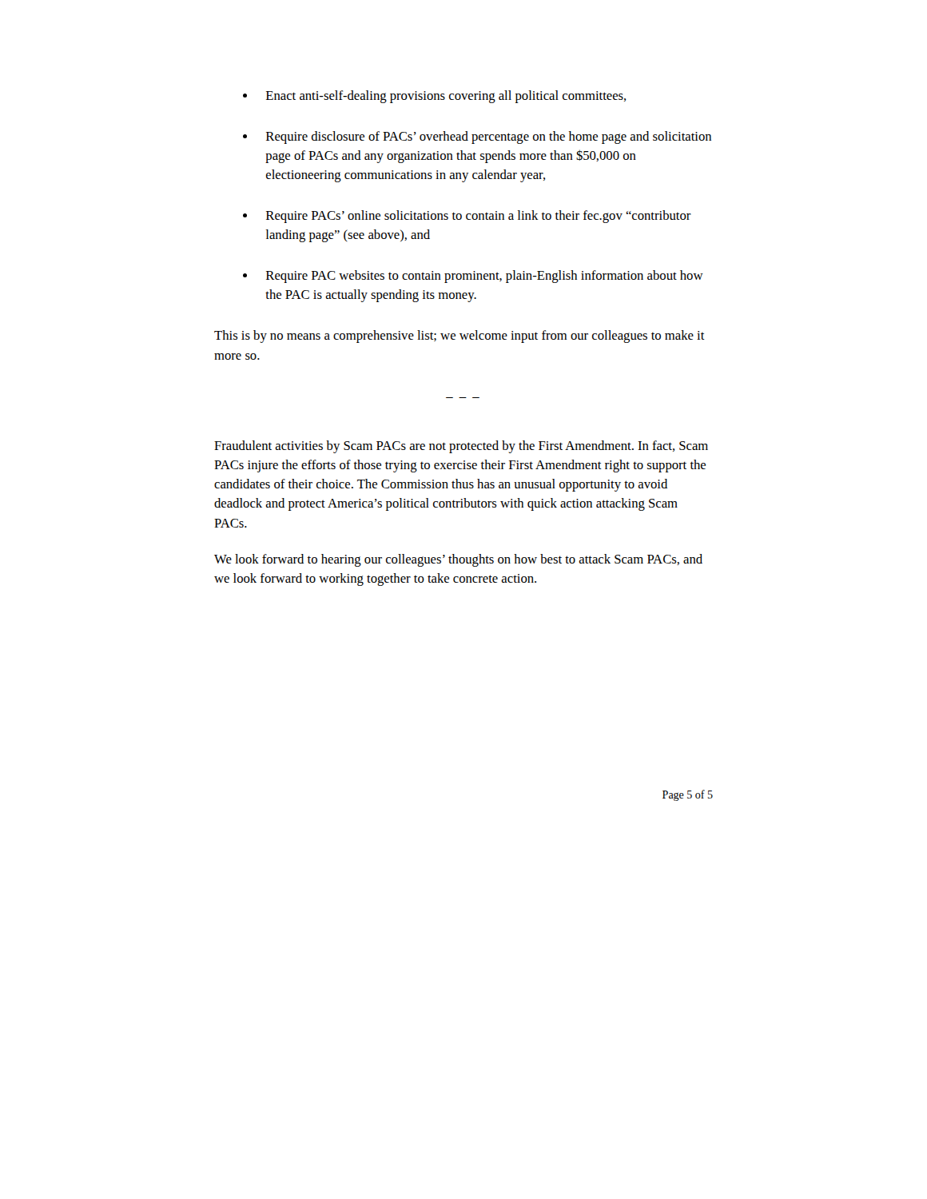Enact anti-self-dealing provisions covering all political committees,
Require disclosure of PACs’ overhead percentage on the home page and solicitation page of PACs and any organization that spends more than $50,000 on electioneering communications in any calendar year,
Require PACs’ online solicitations to contain a link to their fec.gov “contributor landing page” (see above), and
Require PAC websites to contain prominent, plain-English information about how the PAC is actually spending its money.
This is by no means a comprehensive list; we welcome input from our colleagues to make it more so.
– – –
Fraudulent activities by Scam PACs are not protected by the First Amendment. In fact, Scam PACs injure the efforts of those trying to exercise their First Amendment right to support the candidates of their choice. The Commission thus has an unusual opportunity to avoid deadlock and protect America’s political contributors with quick action attacking Scam PACs.
We look forward to hearing our colleagues’ thoughts on how best to attack Scam PACs, and we look forward to working together to take concrete action.
Page 5 of 5